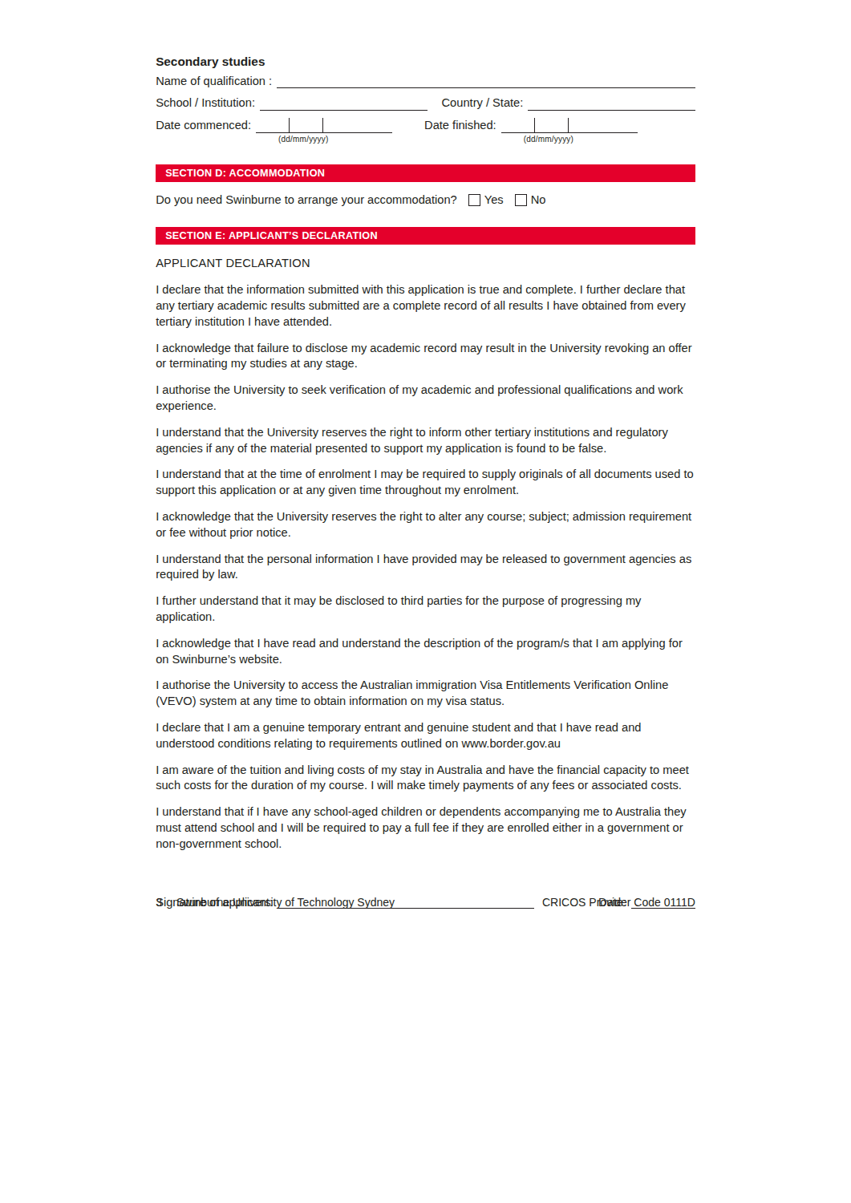Secondary studies
Name of qualification :
School / Institution: Country / State:
Date commenced:
(dd/mm/yyyy)
Date finished:
(dd/mm/yyyy)
SECTION D: ACCOMMODATION
Do you need Swinburne to arrange your accommodation? Yes No
SECTION E: APPLICANT’S DECLARATION
APPLICANT DECLARATION
I declare that the information submitted with this application is true and complete. I further declare that any tertiary academic results submitted are a complete record of all results I have obtained from every tertiary institution I have attended.
I acknowledge that failure to disclose my academic record may result in the University revoking an offer or terminating my studies at any stage.
I authorise the University to seek verification of my academic and professional qualifications and work experience.
I understand that the University reserves the right to inform other tertiary institutions and regulatory agencies if any of the material presented to support my application is found to be false.
I understand that at the time of enrolment I may be required to supply originals of all documents used to support this application or at any given time throughout my enrolment.
I acknowledge that the University reserves the right to alter any course; subject; admission requirement or fee without prior notice.
I understand that the personal information I have provided may be released to government agencies as required by law.
I further understand that it may be disclosed to third parties for the purpose of progressing my application.
I acknowledge that I have read and understand the description of the program/s that I am applying for on Swinburne’s website.
I authorise the University to access the Australian immigration Visa Entitlements Verification Online (VEVO) system at any time to obtain information on my visa status.
I declare that I am a genuine temporary entrant and genuine student and that I have read and understood conditions relating to requirements outlined on www.border.gov.au
I am aware of the tuition and living costs of my stay in Australia and have the financial capacity to meet such costs for the duration of my course. I will make timely payments of any fees or associated costs.
I understand that if I have any school-aged children or dependents accompanying me to Australia they must attend school and I will be required to pay a full fee if they are enrolled either in a government or non-government school.
Signature of applicant: Date:
3 Swinburne University of Technology Sydney
CRICOS Provider Code 0111D